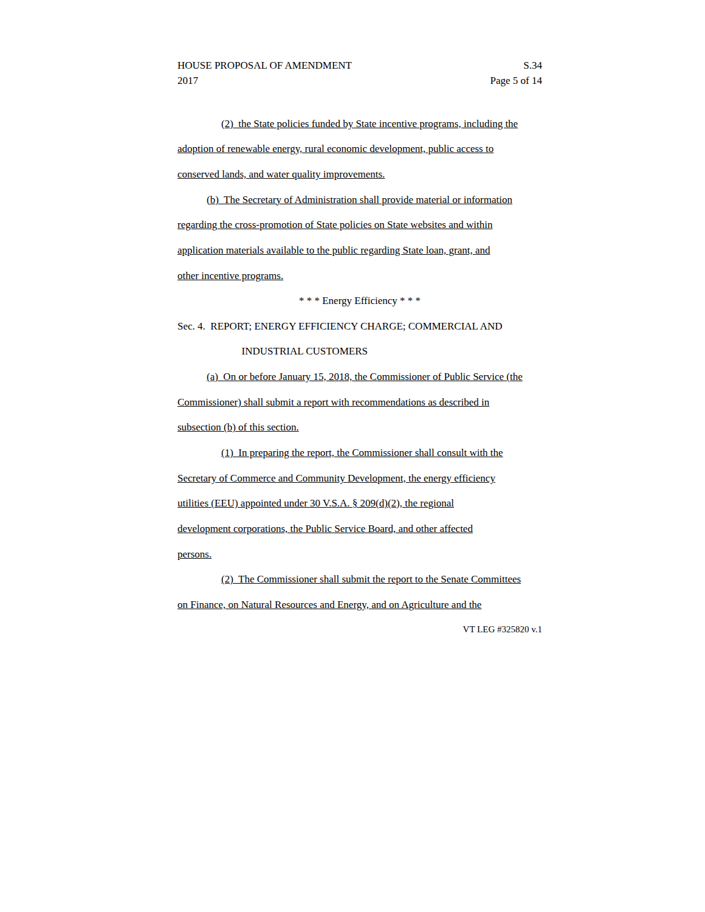HOUSE PROPOSAL OF AMENDMENT
2017
S.34
Page 5 of 14
(2) the State policies funded by State incentive programs, including the
adoption of renewable energy, rural economic development, public access to
conserved lands, and water quality improvements.
(b) The Secretary of Administration shall provide material or information
regarding the cross-promotion of State policies on State websites and within
application materials available to the public regarding State loan, grant, and
other incentive programs.
* * * Energy Efficiency * * *
Sec. 4. REPORT; ENERGY EFFICIENCY CHARGE; COMMERCIAL AND
INDUSTRIAL CUSTOMERS
(a) On or before January 15, 2018, the Commissioner of Public Service (the
Commissioner) shall submit a report with recommendations as described in
subsection (b) of this section.
(1) In preparing the report, the Commissioner shall consult with the
Secretary of Commerce and Community Development, the energy efficiency
utilities (EEU) appointed under 30 V.S.A. § 209(d)(2), the regional
development corporations, the Public Service Board, and other affected
persons.
(2) The Commissioner shall submit the report to the Senate Committees
on Finance, on Natural Resources and Energy, and on Agriculture and the
VT LEG #325820 v.1